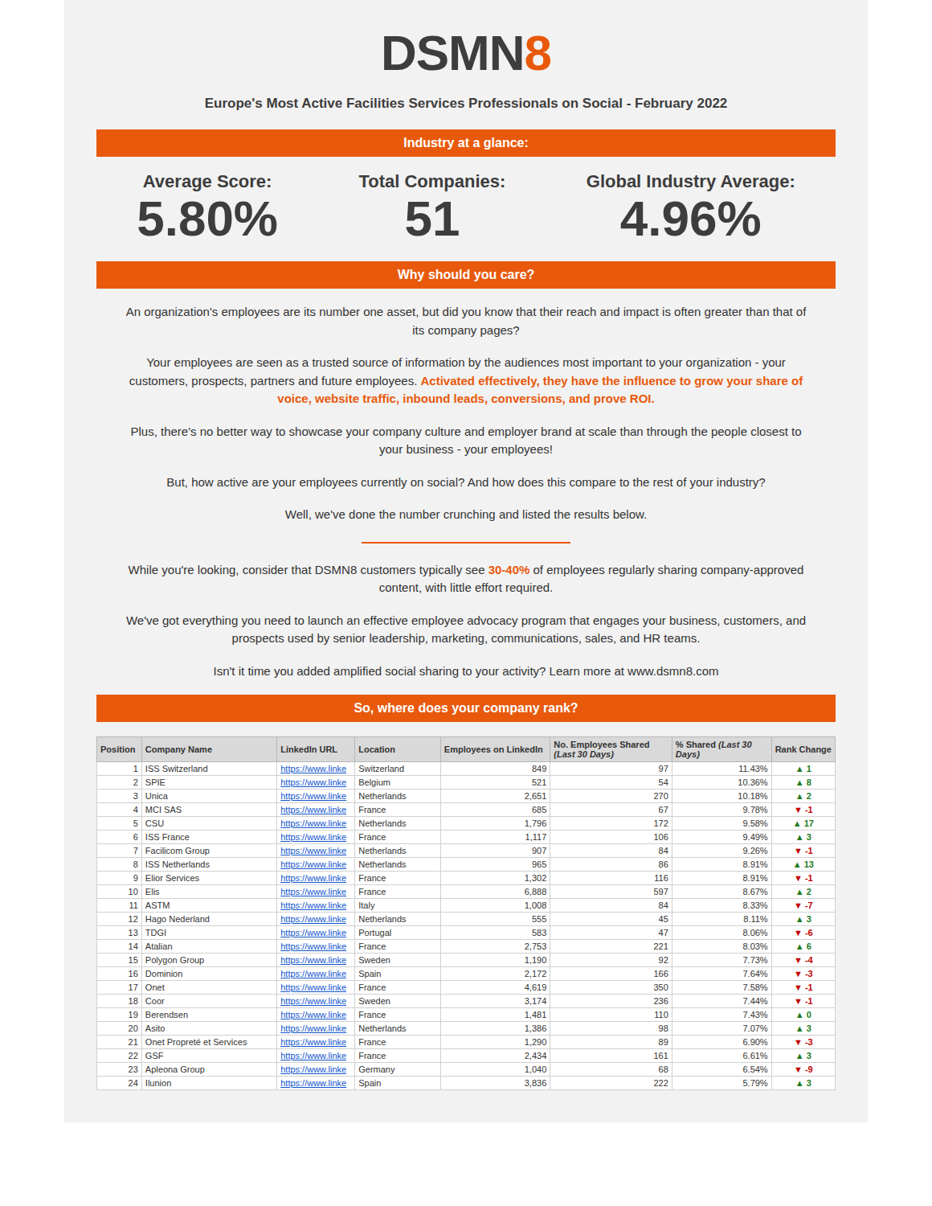DSMN8
Europe's Most Active Facilities Services Professionals on Social - February 2022
Industry at a glance:
Average Score:
5.80%
Total Companies:
51
Global Industry Average:
4.96%
Why should you care?
An organization's employees are its number one asset, but did you know that their reach and impact is often greater than that of its company pages?
Your employees are seen as a trusted source of information by the audiences most important to your organization - your customers, prospects, partners and future employees. Activated effectively, they have the influence to grow your share of voice, website traffic, inbound leads, conversions, and prove ROI.
Plus, there's no better way to showcase your company culture and employer brand at scale than through the people closest to your business - your employees!
But, how active are your employees currently on social? And how does this compare to the rest of your industry?
Well, we've done the number crunching and listed the results below.
While you're looking, consider that DSMN8 customers typically see 30-40% of employees regularly sharing company-approved content, with little effort required.
We've got everything you need to launch an effective employee advocacy program that engages your business, customers, and prospects used by senior leadership, marketing, communications, sales, and HR teams.
Isn't it time you added amplified social sharing to your activity? Learn more at www.dsmn8.com
So, where does your company rank?
| Position | Company Name | LinkedIn URL | Location | Employees on LinkedIn | No. Employees Shared (Last 30 Days) | % Shared (Last 30 Days) | Rank Change |
| --- | --- | --- | --- | --- | --- | --- | --- |
| 1 | ISS Switzerland | https://www.linke | Switzerland | 849 | 97 | 11.43% | ▲ 1 |
| 2 | SPIE | https://www.linke | Belgium | 521 | 54 | 10.36% | ▲ 8 |
| 3 | Unica | https://www.linke | Netherlands | 2,651 | 270 | 10.18% | ▲ 2 |
| 4 | MCI SAS | https://www.linke | France | 685 | 67 | 9.78% | ▼ -1 |
| 5 | CSU | https://www.linke | Netherlands | 1,796 | 172 | 9.58% | ▲ 17 |
| 6 | ISS France | https://www.linke | France | 1,117 | 106 | 9.49% | ▲ 3 |
| 7 | Facilicom Group | https://www.linke | Netherlands | 907 | 84 | 9.26% | ▼ -1 |
| 8 | ISS Netherlands | https://www.linke | Netherlands | 965 | 86 | 8.91% | ▲ 13 |
| 9 | Elior Services | https://www.linke | France | 1,302 | 116 | 8.91% | ▼ -1 |
| 10 | Elis | https://www.linke | France | 6,888 | 597 | 8.67% | ▲ 2 |
| 11 | ASTM | https://www.linke | Italy | 1,008 | 84 | 8.33% | ▼ -7 |
| 12 | Hago Nederland | https://www.linke | Netherlands | 555 | 45 | 8.11% | ▲ 3 |
| 13 | TDGI | https://www.linke | Portugal | 583 | 47 | 8.06% | ▼ -6 |
| 14 | Atalian | https://www.linke | France | 2,753 | 221 | 8.03% | ▲ 6 |
| 15 | Polygon Group | https://www.linke | Sweden | 1,190 | 92 | 7.73% | ▼ -4 |
| 16 | Dominion | https://www.linke | Spain | 2,172 | 166 | 7.64% | ▼ -3 |
| 17 | Onet | https://www.linke | France | 4,619 | 350 | 7.58% | ▼ -1 |
| 18 | Coor | https://www.linke | Sweden | 3,174 | 236 | 7.44% | ▼ -1 |
| 19 | Berendsen | https://www.linke | France | 1,481 | 110 | 7.43% | ▲ 0 |
| 20 | Asito | https://www.linke | Netherlands | 1,386 | 98 | 7.07% | ▲ 3 |
| 21 | Onet Propreté et Services | https://www.linke | France | 1,290 | 89 | 6.90% | ▼ -3 |
| 22 | GSF | https://www.linke | France | 2,434 | 161 | 6.61% | ▲ 3 |
| 23 | Apleona Group | https://www.linke | Germany | 1,040 | 68 | 6.54% | ▼ -9 |
| 24 | Ilunion | https://www.linke | Spain | 3,836 | 222 | 5.79% | ▲ 3 |